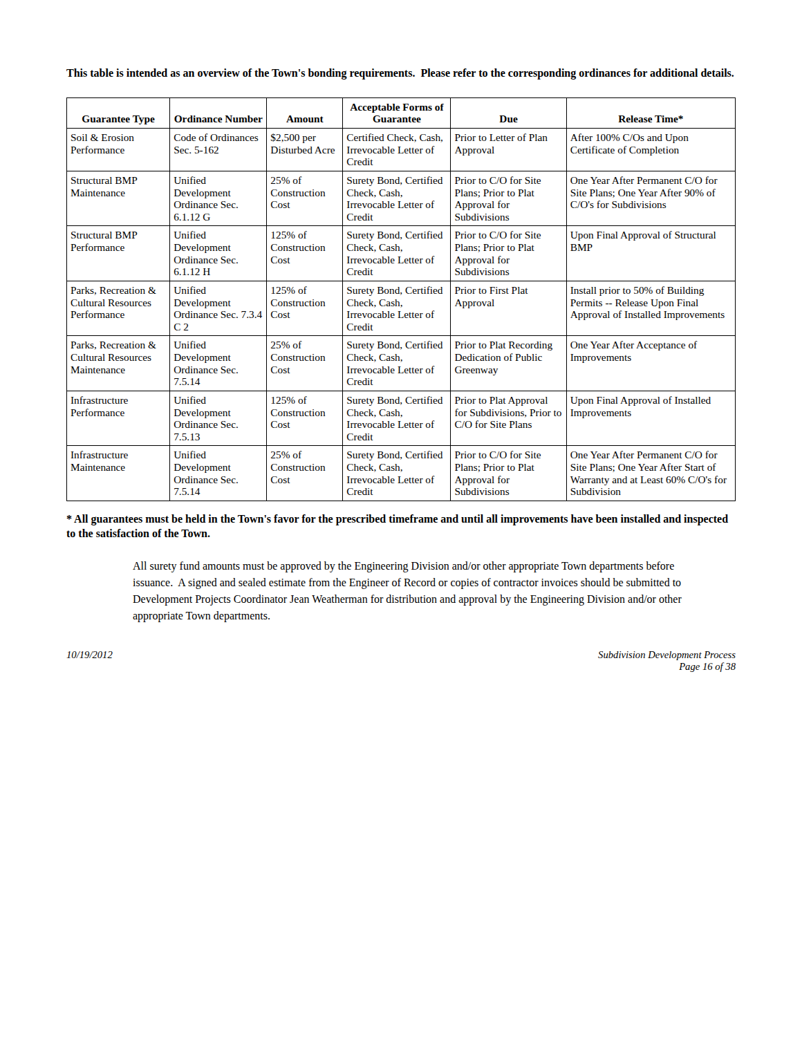This table is intended as an overview of the Town's bonding requirements. Please refer to the corresponding ordinances for additional details.
| Guarantee Type | Ordinance Number | Amount | Acceptable Forms of Guarantee | Due | Release Time* |
| --- | --- | --- | --- | --- | --- |
| Soil & Erosion Performance | Code of Ordinances Sec. 5-162 | $2,500 per Disturbed Acre | Certified Check, Cash, Irrevocable Letter of Credit | Prior to Letter of Plan Approval | After 100% C/Os and Upon Certificate of Completion |
| Structural BMP Maintenance | Unified Development Ordinance Sec. 6.1.12 G | 25% of Construction Cost | Surety Bond, Certified Check, Cash, Irrevocable Letter of Credit | Prior to C/O for Site Plans; Prior to Plat Approval for Subdivisions | One Year After Permanent C/O for Site Plans; One Year After 90% of C/O's for Subdivisions |
| Structural BMP Performance | Unified Development Ordinance Sec. 6.1.12 H | 125% of Construction Cost | Surety Bond, Certified Check, Cash, Irrevocable Letter of Credit | Prior to C/O for Site Plans; Prior to Plat Approval for Subdivisions | Upon Final Approval of Structural BMP |
| Parks, Recreation & Cultural Resources Performance | Unified Development Ordinance Sec. 7.3.4 C 2 | 125% of Construction Cost | Surety Bond, Certified Check, Cash, Irrevocable Letter of Credit | Prior to First Plat Approval | Install prior to 50% of Building Permits -- Release Upon Final Approval of Installed Improvements |
| Parks, Recreation & Cultural Resources Maintenance | Unified Development Ordinance Sec. 7.5.14 | 25% of Construction Cost | Surety Bond, Certified Check, Cash, Irrevocable Letter of Credit | Prior to Plat Recording Dedication of Public Greenway | One Year After Acceptance of Improvements |
| Infrastructure Performance | Unified Development Ordinance Sec. 7.5.13 | 125% of Construction Cost | Surety Bond, Certified Check, Cash, Irrevocable Letter of Credit | Prior to Plat Approval for Subdivisions, Prior to C/O for Site Plans | Upon Final Approval of Installed Improvements |
| Infrastructure Maintenance | Unified Development Ordinance Sec. 7.5.14 | 25% of Construction Cost | Surety Bond, Certified Check, Cash, Irrevocable Letter of Credit | Prior to C/O for Site Plans; Prior to Plat Approval for Subdivisions | One Year After Permanent C/O for Site Plans; One Year After Start of Warranty and at Least 60% C/O's for Subdivision |
* All guarantees must be held in the Town's favor for the prescribed timeframe and until all improvements have been installed and inspected to the satisfaction of the Town.
All surety fund amounts must be approved by the Engineering Division and/or other appropriate Town departments before issuance. A signed and sealed estimate from the Engineer of Record or copies of contractor invoices should be submitted to Development Projects Coordinator Jean Weatherman for distribution and approval by the Engineering Division and/or other appropriate Town departments.
10/19/2012
Subdivision Development Process
Page 16 of 38